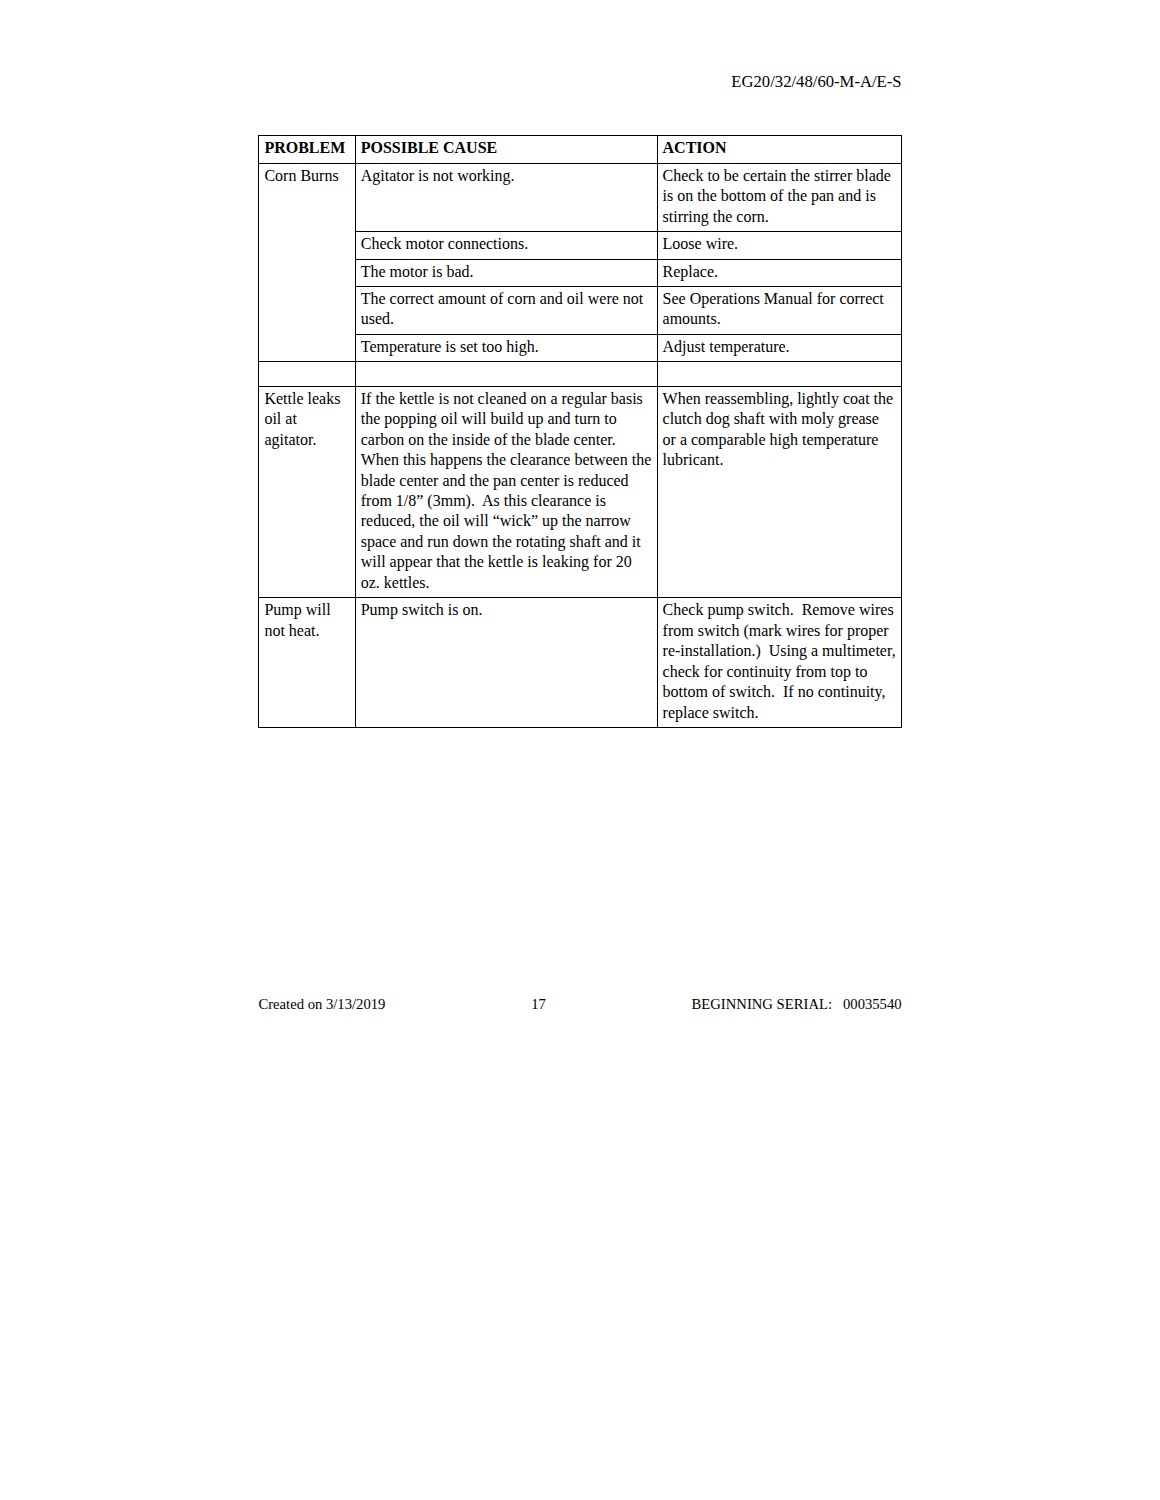EG20/32/48/60-M-A/E-S
| PROBLEM | POSSIBLE CAUSE | ACTION |
| --- | --- | --- |
| Corn Burns | Agitator is not working. | Check to be certain the stirrer blade is on the bottom of the pan and is stirring the corn. |
| Check motor connections. | Loose wire. |
| The motor is bad. | Replace. |
| The correct amount of corn and oil were not used. | See Operations Manual for correct amounts. |
| Temperature is set too high. | Adjust temperature. |
| Kettle leaks oil at agitator. | If the kettle is not cleaned on a regular basis the popping oil will build up and turn to carbon on the inside of the blade center. When this happens the clearance between the blade center and the pan center is reduced from 1/8” (3mm). As this clearance is reduced, the oil will “wick” up the narrow space and run down the rotating shaft and it will appear that the kettle is leaking for 20 oz. kettles. | When reassembling, lightly coat the clutch dog shaft with moly grease or a comparable high temperature lubricant. |
| Pump will not heat. | Pump switch is on. | Check pump switch. Remove wires from switch (mark wires for proper re-installation.) Using a multimeter, check for continuity from top to bottom of switch. If no continuity, replace switch. |
Created on 3/13/2019
17
BEGINNING SERIAL: 00035540